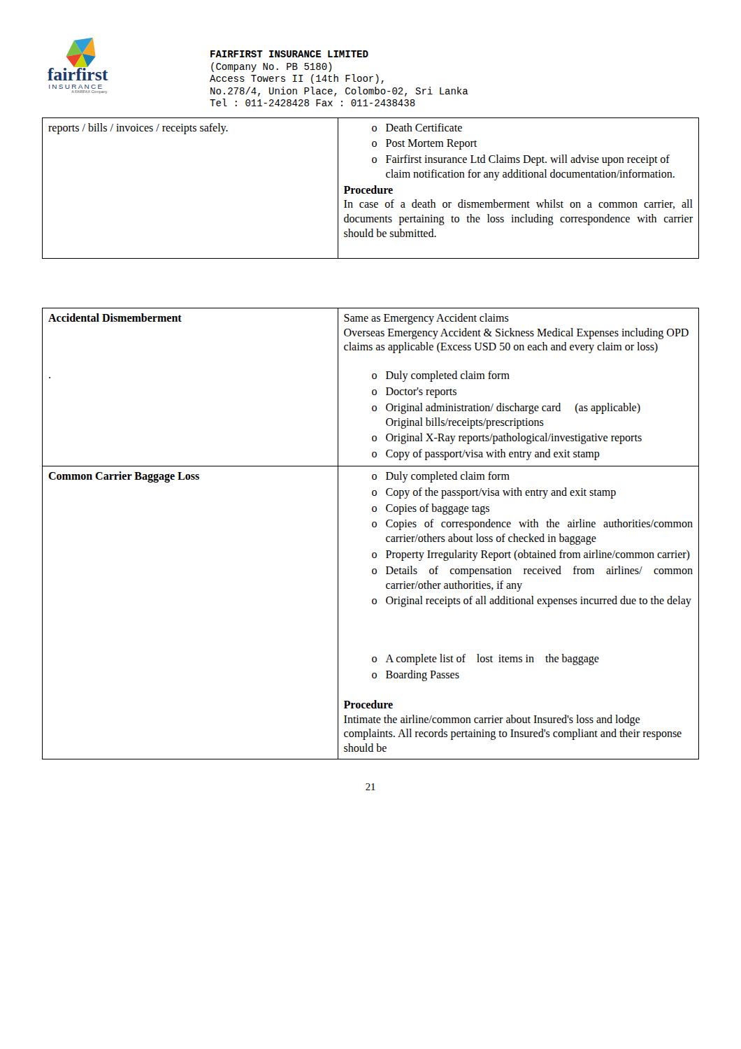fairfirst INSURANCE A FAIRFAX Company
FAIRFIRST INSURANCE LIMITED
(Company No. PB 5180)
Access Towers II (14th Floor),
No.278/4, Union Place, Colombo-02, Sri Lanka
Tel : 011-2428428 Fax : 011-2438438
| reports / bills / invoices / receipts safely. | Death Certificate Post Mortem Report Fairfirst insurance Ltd Claims Dept. will advise upon receipt of claim notification for any additional documentation/information. Procedure In case of a death or dismemberment whilst on a common carrier, all documents pertaining to the loss including correspondence with carrier should be submitted. |
| Accidental Dismemberment . | Same as Emergency Accident claims Overseas Emergency Accident & Sickness Medical Expenses including OPD claims as applicable (Excess USD 50 on each and every claim or loss) Duly completed claim form Doctor's reports Original administration/ discharge card (as applicable) Original bills/receipts/prescriptions Original X-Ray reports/pathological/investigative reports Copy of passport/visa with entry and exit stamp |
| Common Carrier Baggage Loss | Duly completed claim form Copy of the passport/visa with entry and exit stamp Copies of baggage tags Copies of correspondence with the airline authorities/common carrier/others about loss of checked in baggage Property Irregularity Report (obtained from airline/common carrier) Details of compensation received from airlines/ common carrier/other authorities, if any Original receipts of all additional expenses incurred due to the delay A complete list of lost items in the baggage Boarding Passes Procedure Intimate the airline/common carrier about Insured's loss and lodge complaints. All records pertaining to Insured's compliant and their response should be |
21